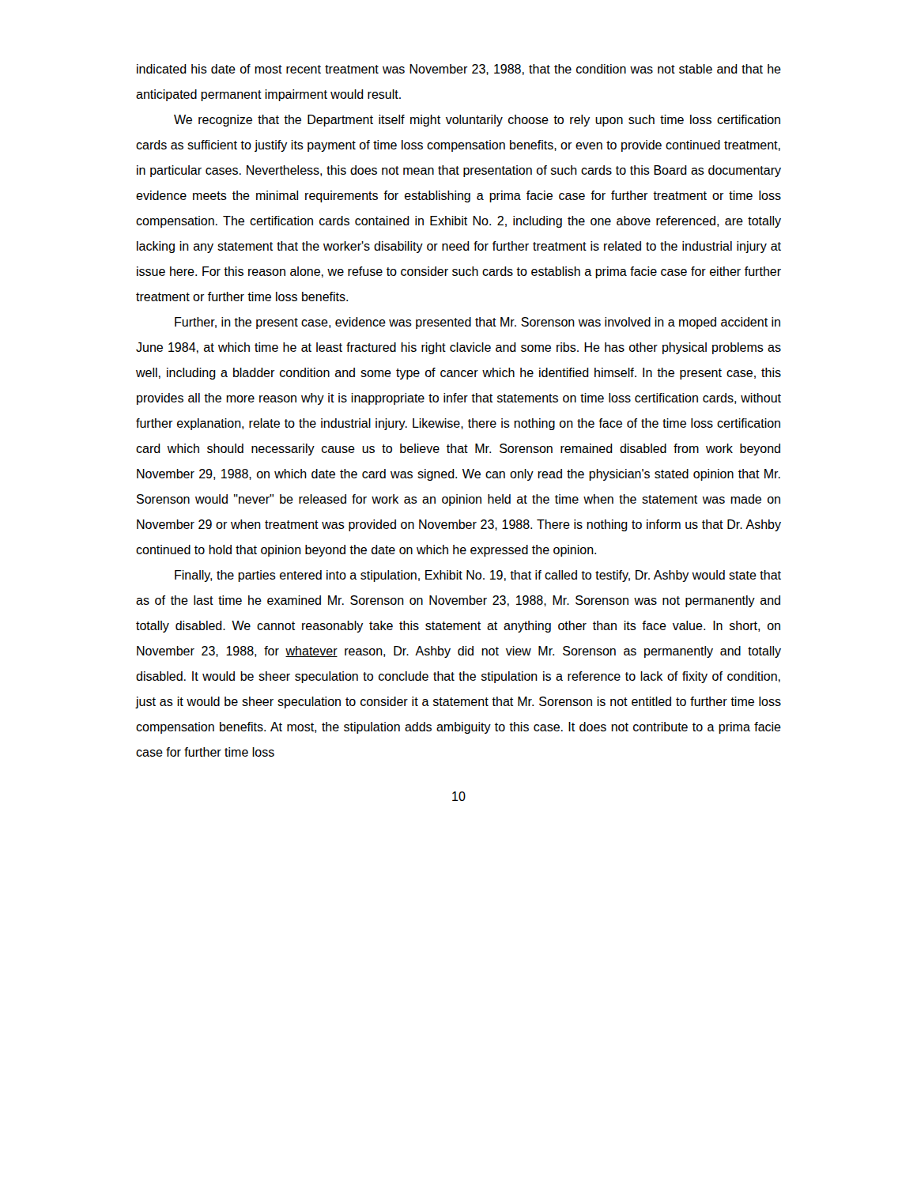indicated his date of most recent treatment was November 23, 1988, that the condition was not stable and that he anticipated permanent impairment would result.
We recognize that the Department itself might voluntarily choose to rely upon such time loss certification cards as sufficient to justify its payment of time loss compensation benefits, or even to provide continued treatment, in particular cases. Nevertheless, this does not mean that presentation of such cards to this Board as documentary evidence meets the minimal requirements for establishing a prima facie case for further treatment or time loss compensation. The certification cards contained in Exhibit No. 2, including the one above referenced, are totally lacking in any statement that the worker's disability or need for further treatment is related to the industrial injury at issue here. For this reason alone, we refuse to consider such cards to establish a prima facie case for either further treatment or further time loss benefits.
Further, in the present case, evidence was presented that Mr. Sorenson was involved in a moped accident in June 1984, at which time he at least fractured his right clavicle and some ribs. He has other physical problems as well, including a bladder condition and some type of cancer which he identified himself. In the present case, this provides all the more reason why it is inappropriate to infer that statements on time loss certification cards, without further explanation, relate to the industrial injury. Likewise, there is nothing on the face of the time loss certification card which should necessarily cause us to believe that Mr. Sorenson remained disabled from work beyond November 29, 1988, on which date the card was signed. We can only read the physician's stated opinion that Mr. Sorenson would "never" be released for work as an opinion held at the time when the statement was made on November 29 or when treatment was provided on November 23, 1988. There is nothing to inform us that Dr. Ashby continued to hold that opinion beyond the date on which he expressed the opinion.
Finally, the parties entered into a stipulation, Exhibit No. 19, that if called to testify, Dr. Ashby would state that as of the last time he examined Mr. Sorenson on November 23, 1988, Mr. Sorenson was not permanently and totally disabled. We cannot reasonably take this statement at anything other than its face value. In short, on November 23, 1988, for whatever reason, Dr. Ashby did not view Mr. Sorenson as permanently and totally disabled. It would be sheer speculation to conclude that the stipulation is a reference to lack of fixity of condition, just as it would be sheer speculation to consider it a statement that Mr. Sorenson is not entitled to further time loss compensation benefits. At most, the stipulation adds ambiguity to this case. It does not contribute to a prima facie case for further time loss
10